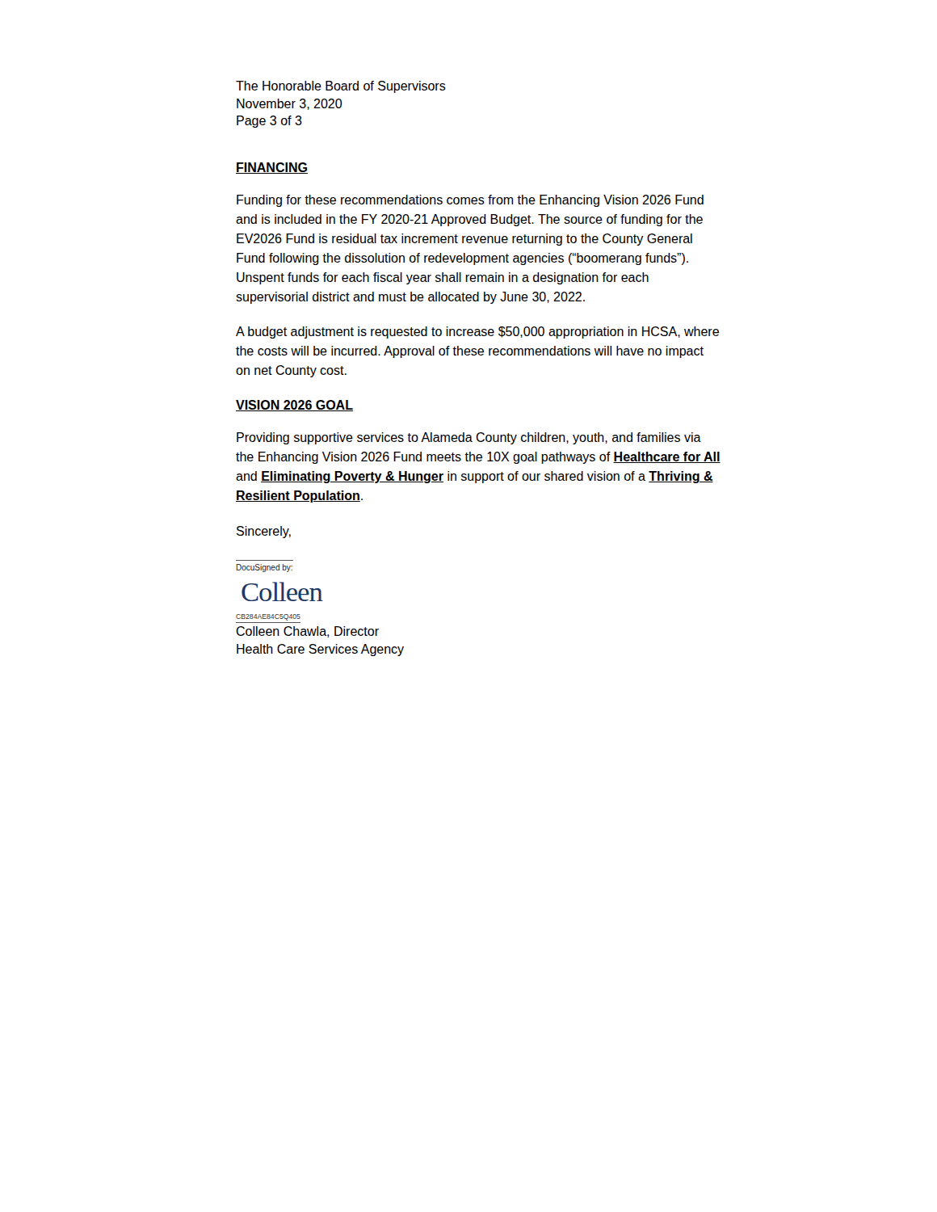The Honorable Board of Supervisors
November 3, 2020
Page 3 of 3
FINANCING
Funding for these recommendations comes from the Enhancing Vision 2026 Fund and is included in the FY 2020-21 Approved Budget. The source of funding for the EV2026 Fund is residual tax increment revenue returning to the County General Fund following the dissolution of redevelopment agencies (“boomerang funds”). Unspent funds for each fiscal year shall remain in a designation for each supervisorial district and must be allocated by June 30, 2022.
A budget adjustment is requested to increase $50,000 appropriation in HCSA, where the costs will be incurred. Approval of these recommendations will have no impact on net County cost.
VISION 2026 GOAL
Providing supportive services to Alameda County children, youth, and families via the Enhancing Vision 2026 Fund meets the 10X goal pathways of Healthcare for All and Eliminating Poverty & Hunger in support of our shared vision of a Thriving & Resilient Population.
Sincerely,
DocuSigned by:
Colleen
CB284AE84C5Q405
Colleen Chawla, Director
Health Care Services Agency